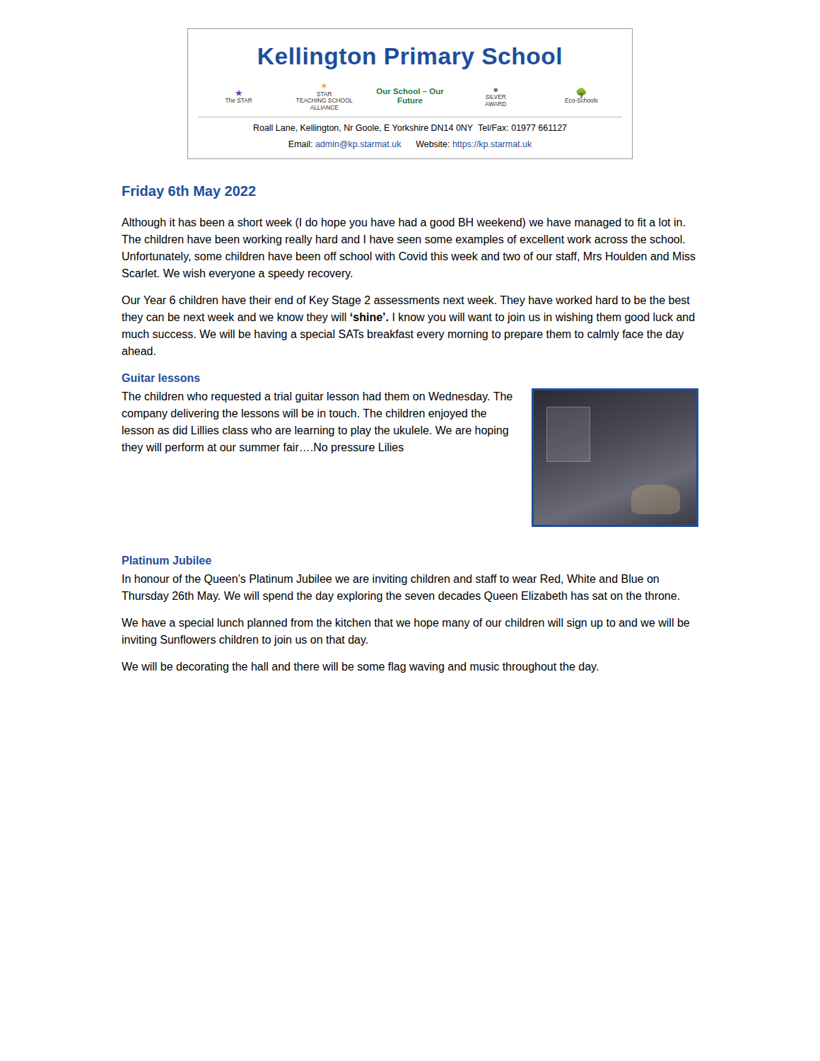Kellington Primary School
★The STAR
✶STAR
TEACHING SCHOOL
ALLIANCE
Our School – Our Future
●SILVER
AWARD
🌳Eco-Schools
Roall Lane, Kellington, Nr Goole, E Yorkshire DN14 0NY Tel/Fax: 01977 661127
Email: admin@kp.starmat.uk Website: https://kp.starmat.uk
Friday 6th May 2022
Although it has been a short week (I do hope you have had a good BH weekend) we have managed to fit a lot in. The children have been working really hard and I have seen some examples of excellent work across the school. Unfortunately, some children have been off school with Covid this week and two of our staff, Mrs Houlden and Miss Scarlet. We wish everyone a speedy recovery.
Our Year 6 children have their end of Key Stage 2 assessments next week. They have worked hard to be the best they can be next week and we know they will ‘shine’. I know you will want to join us in wishing them good luck and much success. We will be having a special SATs breakfast every morning to prepare them to calmly face the day ahead.
Guitar lessons
The children who requested a trial guitar lesson had them on Wednesday. The company delivering the lessons will be in touch. The children enjoyed the lesson as did Lillies class who are learning to play the ukulele. We are hoping they will perform at our summer fair….No pressure Lilies
Platinum Jubilee
In honour of the Queen’s Platinum Jubilee we are inviting children and staff to wear Red, White and Blue on Thursday 26th May. We will spend the day exploring the seven decades Queen Elizabeth has sat on the throne.
We have a special lunch planned from the kitchen that we hope many of our children will sign up to and we will be inviting Sunflowers children to join us on that day.
We will be decorating the hall and there will be some flag waving and music throughout the day.